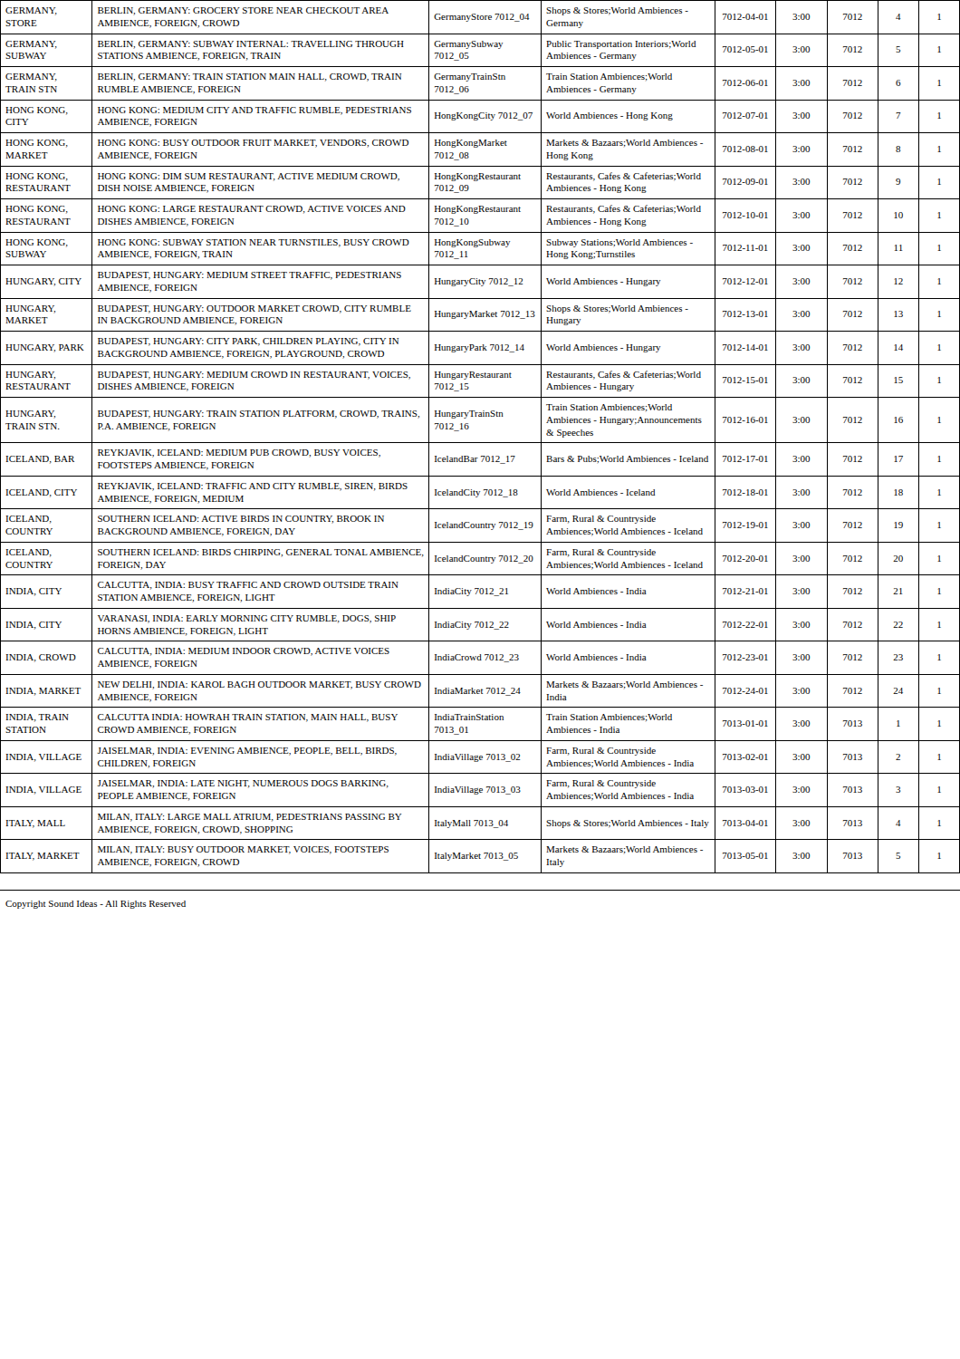| GERMANY, STORE | BERLIN, GERMANY: GROCERY STORE NEAR CHECKOUT AREA AMBIENCE, FOREIGN, CROWD | GermanyStore 7012_04 | Shops & Stores;World Ambiences - Germany | 7012-04-01 | 3:00 | 7012 | 4 | 1 |
| GERMANY, SUBWAY | BERLIN, GERMANY: SUBWAY INTERNAL: TRAVELLING THROUGH STATIONS AMBIENCE, FOREIGN, TRAIN | GermanySubway 7012_05 | Public Transportation Interiors;World Ambiences - Germany | 7012-05-01 | 3:00 | 7012 | 5 | 1 |
| GERMANY, TRAIN STN | BERLIN, GERMANY: TRAIN STATION MAIN HALL, CROWD, TRAIN RUMBLE AMBIENCE, FOREIGN | GermanyTrainStn 7012_06 | Train Station Ambiences;World Ambiences - Germany | 7012-06-01 | 3:00 | 7012 | 6 | 1 |
| HONG KONG, CITY | HONG KONG: MEDIUM CITY AND TRAFFIC RUMBLE, PEDESTRIANS AMBIENCE, FOREIGN | HongKongCity 7012_07 | World Ambiences - Hong Kong | 7012-07-01 | 3:00 | 7012 | 7 | 1 |
| HONG KONG, MARKET | HONG KONG: BUSY OUTDOOR FRUIT MARKET, VENDORS, CROWD AMBIENCE, FOREIGN | HongKongMarket 7012_08 | Markets & Bazaars;World Ambiences - Hong Kong | 7012-08-01 | 3:00 | 7012 | 8 | 1 |
| HONG KONG, RESTAURANT | HONG KONG: DIM SUM RESTAURANT, ACTIVE MEDIUM CROWD, DISH NOISE AMBIENCE, FOREIGN | HongKongRestaurant 7012_09 | Restaurants, Cafes & Cafeterias;World Ambiences - Hong Kong | 7012-09-01 | 3:00 | 7012 | 9 | 1 |
| HONG KONG, RESTAURANT | HONG KONG: LARGE RESTAURANT CROWD, ACTIVE VOICES AND DISHES AMBIENCE, FOREIGN | HongKongRestaurant 7012_10 | Restaurants, Cafes & Cafeterias;World Ambiences - Hong Kong | 7012-10-01 | 3:00 | 7012 | 10 | 1 |
| HONG KONG, SUBWAY | HONG KONG: SUBWAY STATION NEAR TURNSTILES, BUSY CROWD AMBIENCE, FOREIGN, TRAIN | HongKongSubway 7012_11 | Subway Stations;World Ambiences - Hong Kong;Turnstiles | 7012-11-01 | 3:00 | 7012 | 11 | 1 |
| HUNGARY, CITY | BUDAPEST, HUNGARY: MEDIUM STREET TRAFFIC, PEDESTRIANS AMBIENCE, FOREIGN | HungaryCity 7012_12 | World Ambiences - Hungary | 7012-12-01 | 3:00 | 7012 | 12 | 1 |
| HUNGARY, MARKET | BUDAPEST, HUNGARY: OUTDOOR MARKET CROWD, CITY RUMBLE IN BACKGROUND AMBIENCE, FOREIGN | HungaryMarket 7012_13 | Shops & Stores;World Ambiences - Hungary | 7012-13-01 | 3:00 | 7012 | 13 | 1 |
| HUNGARY, PARK | BUDAPEST, HUNGARY: CITY PARK, CHILDREN PLAYING, CITY IN BACKGROUND AMBIENCE, FOREIGN, PLAYGROUND, CROWD | HungaryPark 7012_14 | World Ambiences - Hungary | 7012-14-01 | 3:00 | 7012 | 14 | 1 |
| HUNGARY, RESTAURANT | BUDAPEST, HUNGARY: MEDIUM CROWD IN RESTAURANT, VOICES, DISHES AMBIENCE, FOREIGN | HungaryRestaurant 7012_15 | Restaurants, Cafes & Cafeterias;World Ambiences - Hungary | 7012-15-01 | 3:00 | 7012 | 15 | 1 |
| HUNGARY, TRAIN STN. | BUDAPEST, HUNGARY: TRAIN STATION PLATFORM, CROWD, TRAINS, P.A. AMBIENCE, FOREIGN | HungaryTrainStn 7012_16 | Train Station Ambiences;World Ambiences - Hungary;Announcements & Speeches | 7012-16-01 | 3:00 | 7012 | 16 | 1 |
| ICELAND, BAR | REYKJAVIK, ICELAND: MEDIUM PUB CROWD, BUSY VOICES, FOOTSTEPS AMBIENCE, FOREIGN | IcelandBar 7012_17 | Bars & Pubs;World Ambiences - Iceland | 7012-17-01 | 3:00 | 7012 | 17 | 1 |
| ICELAND, CITY | REYKJAVIK, ICELAND: TRAFFIC AND CITY RUMBLE, SIREN, BIRDS AMBIENCE, FOREIGN, MEDIUM | IcelandCity 7012_18 | World Ambiences - Iceland | 7012-18-01 | 3:00 | 7012 | 18 | 1 |
| ICELAND, COUNTRY | SOUTHERN ICELAND: ACTIVE BIRDS IN COUNTRY, BROOK IN BACKGROUND AMBIENCE, FOREIGN, DAY | IcelandCountry 7012_19 | Farm, Rural & Countryside Ambiences;World Ambiences - Iceland | 7012-19-01 | 3:00 | 7012 | 19 | 1 |
| ICELAND, COUNTRY | SOUTHERN ICELAND: BIRDS CHIRPING, GENERAL TONAL AMBIENCE, FOREIGN, DAY | IcelandCountry 7012_20 | Farm, Rural & Countryside Ambiences;World Ambiences - Iceland | 7012-20-01 | 3:00 | 7012 | 20 | 1 |
| INDIA, CITY | CALCUTTA, INDIA: BUSY TRAFFIC AND CROWD OUTSIDE TRAIN STATION AMBIENCE, FOREIGN, LIGHT | IndiaCity 7012_21 | World Ambiences - India | 7012-21-01 | 3:00 | 7012 | 21 | 1 |
| INDIA, CITY | VARANASI, INDIA: EARLY MORNING CITY RUMBLE, DOGS, SHIP HORNS AMBIENCE, FOREIGN, LIGHT | IndiaCity 7012_22 | World Ambiences - India | 7012-22-01 | 3:00 | 7012 | 22 | 1 |
| INDIA, CROWD | CALCUTTA, INDIA: MEDIUM INDOOR CROWD, ACTIVE VOICES AMBIENCE, FOREIGN | IndiaCrowd 7012_23 | World Ambiences - India | 7012-23-01 | 3:00 | 7012 | 23 | 1 |
| INDIA, MARKET | NEW DELHI, INDIA: KAROL BAGH OUTDOOR MARKET, BUSY CROWD AMBIENCE, FOREIGN | IndiaMarket 7012_24 | Markets & Bazaars;World Ambiences - India | 7012-24-01 | 3:00 | 7012 | 24 | 1 |
| INDIA, TRAIN STATION | CALCUTTA INDIA: HOWRAH TRAIN STATION, MAIN HALL, BUSY CROWD AMBIENCE, FOREIGN | IndiaTrainStation 7013_01 | Train Station Ambiences;World Ambiences - India | 7013-01-01 | 3:00 | 7013 | 1 | 1 |
| INDIA, VILLAGE | JAISELMAR, INDIA: EVENING AMBIENCE, PEOPLE, BELL, BIRDS, CHILDREN, FOREIGN | IndiaVillage 7013_02 | Farm, Rural & Countryside Ambiences;World Ambiences - India | 7013-02-01 | 3:00 | 7013 | 2 | 1 |
| INDIA, VILLAGE | JAISELMAR, INDIA: LATE NIGHT, NUMEROUS DOGS BARKING, PEOPLE AMBIENCE, FOREIGN | IndiaVillage 7013_03 | Farm, Rural & Countryside Ambiences;World Ambiences - India | 7013-03-01 | 3:00 | 7013 | 3 | 1 |
| ITALY, MALL | MILAN, ITALY: LARGE MALL ATRIUM, PEDESTRIANS PASSING BY AMBIENCE, FOREIGN, CROWD, SHOPPING | ItalyMall 7013_04 | Shops & Stores;World Ambiences - Italy | 7013-04-01 | 3:00 | 7013 | 4 | 1 |
| ITALY, MARKET | MILAN, ITALY: BUSY OUTDOOR MARKET, VOICES, FOOTSTEPS AMBIENCE, FOREIGN, CROWD | ItalyMarket 7013_05 | Markets & Bazaars;World Ambiences - Italy | 7013-05-01 | 3:00 | 7013 | 5 | 1 |
Copyright Sound Ideas - All Rights Reserved